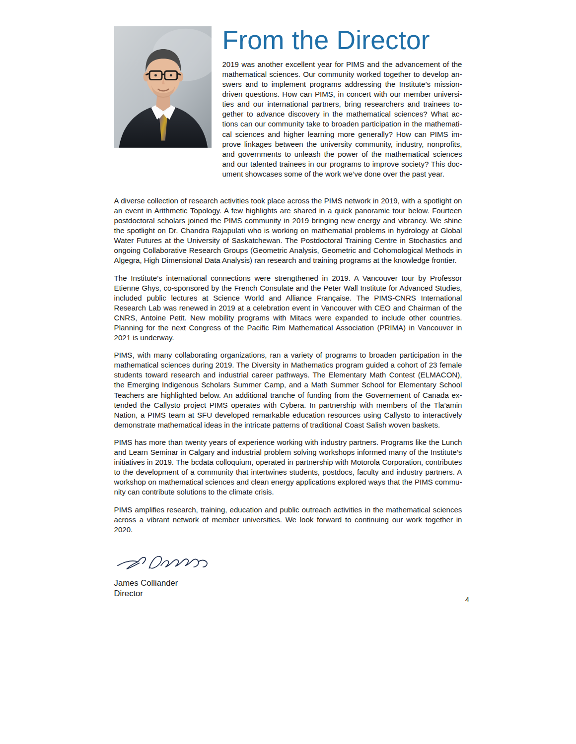From the Director
2019 was another excellent year for PIMS and the advancement of the mathematical sciences. Our community worked together to develop answers and to implement programs addressing the Institute’s mission-driven questions. How can PIMS, in concert with our member universities and our international partners, bring researchers and trainees together to advance discovery in the mathematical sciences? What actions can our community take to broaden participation in the mathematical sciences and higher learning more generally? How can PIMS improve linkages between the university community, industry, nonprofits, and governments to unleash the power of the mathematical sciences and our talented trainees in our programs to improve society? This document showcases some of the work we’ve done over the past year.
A diverse collection of research activities took place across the PIMS network in 2019, with a spotlight on an event in Arithmetic Topology. A few highlights are shared in a quick panoramic tour below. Fourteen postdoctoral scholars joined the PIMS community in 2019 bringing new energy and vibrancy. We shine the spotlight on Dr. Chandra Rajapulati who is working on mathematial problems in hydrology at Global Water Futures at the University of Saskatchewan. The Postdoctoral Training Centre in Stochastics and ongoing Collaborative Research Groups (Geometric Analysis, Geometric and Cohomological Methods in Algegra, High Dimensional Data Analysis) ran research and training programs at the knowledge frontier.
The Institute’s international connections were strengthened in 2019. A Vancouver tour by Professor Etienne Ghys, co-sponsored by the French Consulate and the Peter Wall Institute for Advanced Studies, included public lectures at Science World and Alliance Française. The PIMS-CNRS International Research Lab was renewed in 2019 at a celebration event in Vancouver with CEO and Chairman of the CNRS, Antoine Petit. New mobility programs with Mitacs were expanded to include other countries. Planning for the next Congress of the Pacific Rim Mathematical Association (PRIMA) in Vancouver in 2021 is underway.
PIMS, with many collaborating organizations, ran a variety of programs to broaden participation in the mathematical sciences during 2019. The Diversity in Mathematics program guided a cohort of 23 female students toward research and industrial career pathways. The Elementary Math Contest (ELMACON), the Emerging Indigenous Scholars Summer Camp, and a Math Summer School for Elementary School Teachers are highlighted below. An additional tranche of funding from the Governement of Canada extended the Callysto project PIMS operates with Cybera. In partnership with members of the Tla’amin Nation, a PIMS team at SFU developed remarkable education resources using Callysto to interactively demonstrate mathematical ideas in the intricate patterns of traditional Coast Salish woven baskets.
PIMS has more than twenty years of experience working with industry partners. Programs like the Lunch and Learn Seminar in Calgary and industrial problem solving workshops informed many of the Institute’s initiatives in 2019. The bcdata colloquium, operated in partnership with Motorola Corporation, contributes to the development of a community that intertwines students, postdocs, faculty and industry partners. A workshop on mathematical sciences and clean energy applications explored ways that the PIMS community can contribute solutions to the climate crisis.
PIMS amplifies research, training, education and public outreach activities in the mathematical sciences across a vibrant network of member universities. We look forward to continuing our work together in 2020.
James Colliander
Director
4